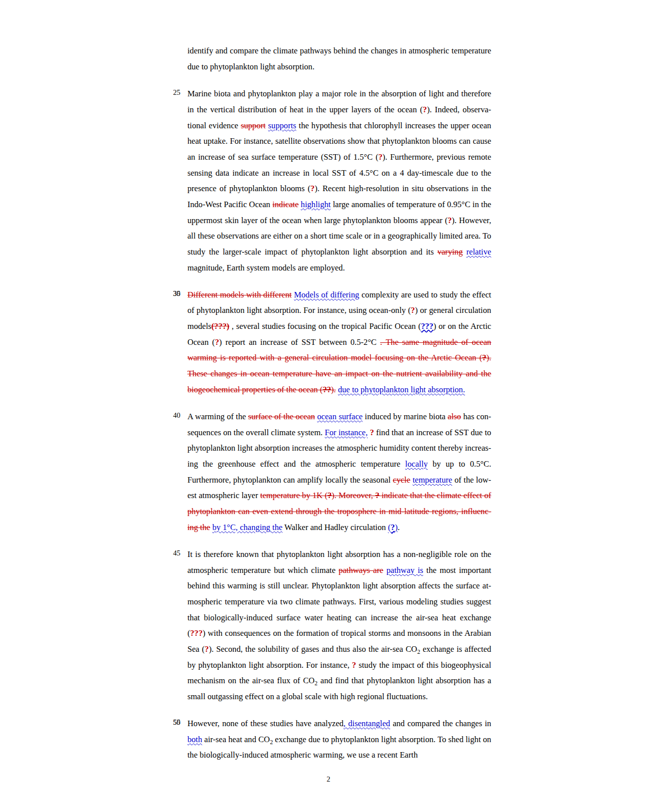identify and compare the climate pathways behind the changes in atmospheric temperature due to phytoplankton light absorption.
25 Marine biota and phytoplankton play a major role in the absorption of light and therefore in the vertical distribution of heat in the upper layers of the ocean (?). Indeed, observational evidence support supports the hypothesis that chlorophyll increases the upper ocean heat uptake. For instance, satellite observations show that phytoplankton blooms can cause an increase of sea surface temperature (SST) of 1.5°C (?). Furthermore, previous remote sensing data indicate an increase in local SST of 4.5°C on a 4 day-timescale due to the presence of phytoplankton blooms (?). Recent high-resolution in situ observations in the Indo-West Pacific Ocean indicate highlight large anomalies of temperature of 0.95°C in the uppermost skin layer of the ocean when large phytoplankton blooms appear (?). However, all these observations are either on a short time scale or in a geographically limited area. To study the larger-scale impact of phytoplankton light absorption and its varying relative magnitude, Earth system models are employed.
30
35 Different models with different Models of differing complexity are used to study the effect of phytoplankton light absorption. For instance, using ocean-only (?) or general circulation models(???) , several studies focusing on the tropical Pacific Ocean (???) or on the Arctic Ocean (?) report an increase of SST between 0.5-2°C . The same magnitude of ocean warming is reported with a general circulation model focusing on the Arctic Ocean (?). These changes in ocean temperature have an impact on the nutrient availability and the biogeochemical properties of the ocean (??). due to phytoplankton light absorption.
40 A warming of the surface of the ocean ocean surface induced by marine biota also has consequences on the overall climate system. For instance, ? find that an increase of SST due to phytoplankton light absorption increases the atmospheric humidity content thereby increasing the greenhouse effect and the atmospheric temperature locally by up to 0.5°C. Furthermore, phytoplankton can amplify locally the seasonal cycle temperature of the lowest atmospheric layer temperature by 1K (?). Moreover, ? indicate that the climate effect of phytoplankton can even extend through the troposphere in mid-latitude regions, influencing the by 1°C, changing the Walker and Hadley circulation (?).
45
It is therefore known that phytoplankton light absorption has a non-negligible role on the atmospheric temperature but which climate pathways are pathway is the most important behind this warming is still unclear. Phytoplankton light absorption affects the surface atmospheric temperature via two climate pathways. First, various modeling studies suggest that biologically-induced surface water heating can increase the air-sea heat exchange (???) with consequences on the formation of tropical storms and monsoons in the Arabian Sea (?). Second, the solubility of gases and thus also the air-sea CO2 exchange is affected by phytoplankton light absorption. For instance, ? study the impact of this biogeophysical mechanism on the air-sea flux of CO2 and find that phytoplankton light absorption has a small outgassing effect on a global scale with high regional fluctuations.
50
55 However, none of these studies have analyzed, disentangled and compared the changes in both air-sea heat and CO2 exchange due to phytoplankton light absorption. To shed light on the biologically-induced atmospheric warming, we use a recent Earth
2